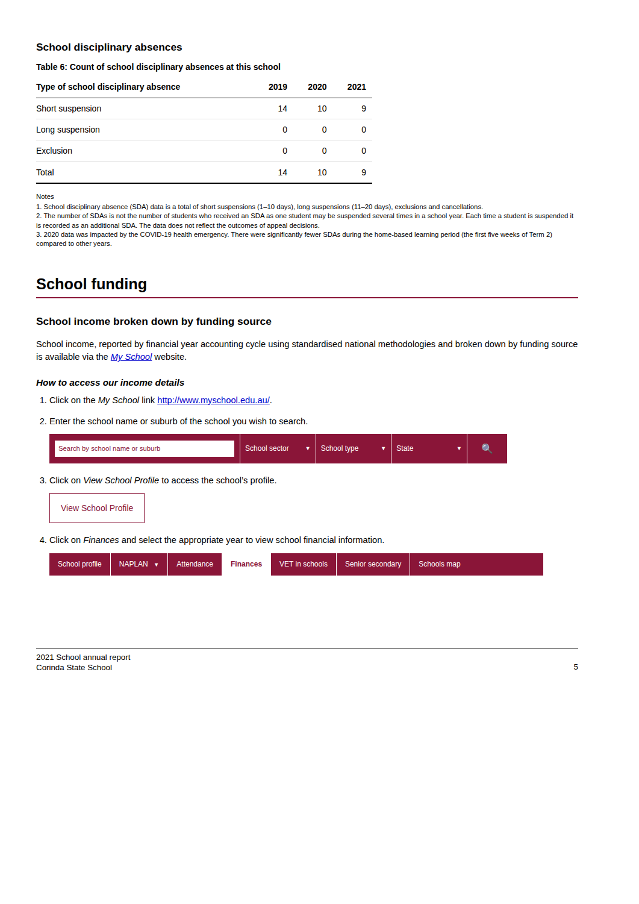School disciplinary absences
Table 6: Count of school disciplinary absences at this school
| Type of school disciplinary absence | 2019 | 2020 | 2021 |
| --- | --- | --- | --- |
| Short suspension | 14 | 10 | 9 |
| Long suspension | 0 | 0 | 0 |
| Exclusion | 0 | 0 | 0 |
| Total | 14 | 10 | 9 |
Notes
1. School disciplinary absence (SDA) data is a total of short suspensions (1–10 days), long suspensions (11–20 days), exclusions and cancellations.
2. The number of SDAs is not the number of students who received an SDA as one student may be suspended several times in a school year. Each time a student is suspended it is recorded as an additional SDA. The data does not reflect the outcomes of appeal decisions.
3. 2020 data was impacted by the COVID-19 health emergency. There were significantly fewer SDAs during the home-based learning period (the first five weeks of Term 2) compared to other years.
School funding
School income broken down by funding source
School income, reported by financial year accounting cycle using standardised national methodologies and broken down by funding source is available via the My School website.
How to access our income details
Click on the My School link http://www.myschool.edu.au/.
Enter the school name or suburb of the school you wish to search.
Search by school name or suburb
School sector▼
School type▼
State▼
🔍
Click on View School Profile to access the school’s profile.
View School Profile
Click on Finances and select the appropriate year to view school financial information.
School profile
NAPLAN ▼
Attendance
Finances
VET in schools
Senior secondary
Schools map
2021 School annual report
Corinda State School
5